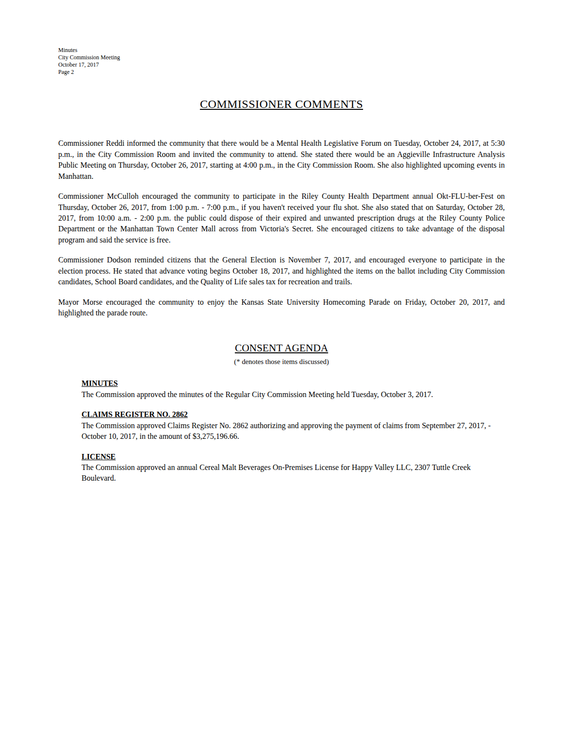Minutes
City Commission Meeting
October 17, 2017
Page 2
COMMISSIONER COMMENTS
Commissioner Reddi informed the community that there would be a Mental Health Legislative Forum on Tuesday, October 24, 2017, at 5:30 p.m., in the City Commission Room and invited the community to attend. She stated there would be an Aggieville Infrastructure Analysis Public Meeting on Thursday, October 26, 2017, starting at 4:00 p.m., in the City Commission Room. She also highlighted upcoming events in Manhattan.
Commissioner McCulloh encouraged the community to participate in the Riley County Health Department annual Okt-FLU-ber-Fest on Thursday, October 26, 2017, from 1:00 p.m. - 7:00 p.m., if you haven't received your flu shot. She also stated that on Saturday, October 28, 2017, from 10:00 a.m. - 2:00 p.m. the public could dispose of their expired and unwanted prescription drugs at the Riley County Police Department or the Manhattan Town Center Mall across from Victoria's Secret. She encouraged citizens to take advantage of the disposal program and said the service is free.
Commissioner Dodson reminded citizens that the General Election is November 7, 2017, and encouraged everyone to participate in the election process. He stated that advance voting begins October 18, 2017, and highlighted the items on the ballot including City Commission candidates, School Board candidates, and the Quality of Life sales tax for recreation and trails.
Mayor Morse encouraged the community to enjoy the Kansas State University Homecoming Parade on Friday, October 20, 2017, and highlighted the parade route.
CONSENT AGENDA
(* denotes those items discussed)
MINUTES
The Commission approved the minutes of the Regular City Commission Meeting held Tuesday, October 3, 2017.
CLAIMS REGISTER NO. 2862
The Commission approved Claims Register No. 2862 authorizing and approving the payment of claims from September 27, 2017, - October 10, 2017, in the amount of $3,275,196.66.
LICENSE
The Commission approved an annual Cereal Malt Beverages On-Premises License for Happy Valley LLC, 2307 Tuttle Creek Boulevard.